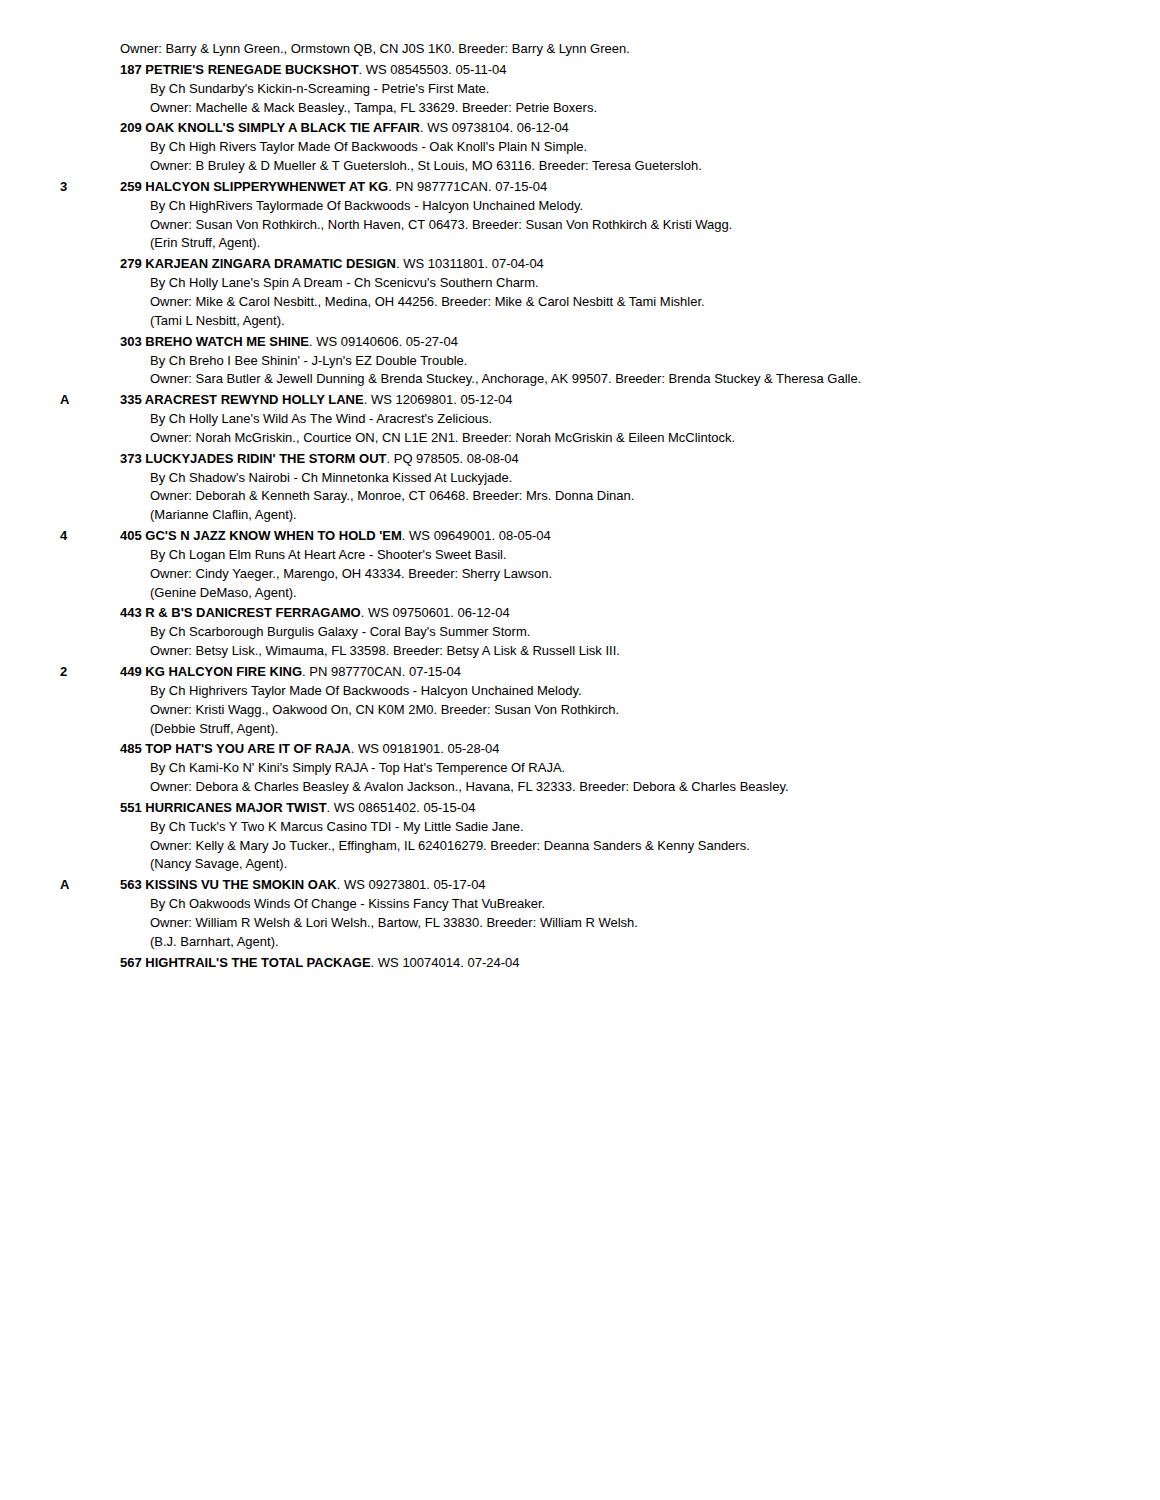Owner: Barry & Lynn Green., Ormstown QB, CN J0S 1K0. Breeder: Barry & Lynn Green.
187 PETRIE'S RENEGADE BUCKSHOT. WS 08545503. 05-11-04
By Ch Sundarby's Kickin-n-Screaming - Petrie's First Mate.
Owner: Machelle & Mack Beasley., Tampa, FL 33629. Breeder: Petrie Boxers.
209 OAK KNOLL'S SIMPLY A BLACK TIE AFFAIR. WS 09738104. 06-12-04
By Ch High Rivers Taylor Made Of Backwoods - Oak Knoll's Plain N Simple.
Owner: B Bruley & D Mueller & T Guetersloh., St Louis, MO 63116. Breeder: Teresa Guetersloh.
3
259 HALCYON SLIPPERYWHENWET AT KG. PN 987771CAN. 07-15-04
By Ch HighRivers Taylormade Of Backwoods - Halcyon Unchained Melody.
Owner: Susan Von Rothkirch., North Haven, CT 06473. Breeder: Susan Von Rothkirch & Kristi Wagg.
(Erin Struff, Agent).
279 KARJEAN ZINGARA DRAMATIC DESIGN. WS 10311801. 07-04-04
By Ch Holly Lane's Spin A Dream - Ch Scenicvu's Southern Charm.
Owner: Mike & Carol Nesbitt., Medina, OH 44256. Breeder: Mike & Carol Nesbitt & Tami Mishler.
(Tami L Nesbitt, Agent).
303 BREHO WATCH ME SHINE. WS 09140606. 05-27-04
By Ch Breho I Bee Shinin' - J-Lyn's EZ Double Trouble.
Owner: Sara Butler & Jewell Dunning & Brenda Stuckey., Anchorage, AK 99507. Breeder: Brenda Stuckey & Theresa Galle.
A
335 ARACREST REWYND HOLLY LANE. WS 12069801. 05-12-04
By Ch Holly Lane's Wild As The Wind - Aracrest's Zelicious.
Owner: Norah McGriskin., Courtice ON, CN L1E 2N1. Breeder: Norah McGriskin & Eileen McClintock.
373 LUCKYJADES RIDIN' THE STORM OUT. PQ 978505. 08-08-04
By Ch Shadow's Nairobi - Ch Minnetonka Kissed At Luckyjade.
Owner: Deborah & Kenneth Saray., Monroe, CT 06468. Breeder: Mrs. Donna Dinan.
(Marianne Claflin, Agent).
4
405 GC'S N JAZZ KNOW WHEN TO HOLD 'EM. WS 09649001. 08-05-04
By Ch Logan Elm Runs At Heart Acre - Shooter's Sweet Basil.
Owner: Cindy Yaeger., Marengo, OH 43334. Breeder: Sherry Lawson.
(Genine DeMaso, Agent).
443 R & B'S DANICREST FERRAGAMO. WS 09750601. 06-12-04
By Ch Scarborough Burgulis Galaxy - Coral Bay's Summer Storm.
Owner: Betsy Lisk., Wimauma, FL 33598. Breeder: Betsy A Lisk & Russell Lisk III.
2
449 KG HALCYON FIRE KING. PN 987770CAN. 07-15-04
By Ch Highrivers Taylor Made Of Backwoods - Halcyon Unchained Melody.
Owner: Kristi Wagg., Oakwood On, CN K0M 2M0. Breeder: Susan Von Rothkirch.
(Debbie Struff, Agent).
485 TOP HAT'S YOU ARE IT OF RAJA. WS 09181901. 05-28-04
By Ch Kami-Ko N' Kini's Simply RAJA - Top Hat's Temperence Of RAJA.
Owner: Debora & Charles Beasley & Avalon Jackson., Havana, FL 32333. Breeder: Debora & Charles Beasley.
551 HURRICANES MAJOR TWIST. WS 08651402. 05-15-04
By Ch Tuck's Y Two K Marcus Casino TDI - My Little Sadie Jane.
Owner: Kelly & Mary Jo Tucker., Effingham, IL 624016279. Breeder: Deanna Sanders & Kenny Sanders.
(Nancy Savage, Agent).
A
563 KISSINS VU THE SMOKIN OAK. WS 09273801. 05-17-04
By Ch Oakwoods Winds Of Change - Kissins Fancy That VuBreaker.
Owner: William R Welsh & Lori Welsh., Bartow, FL 33830. Breeder: William R Welsh.
(B.J. Barnhart, Agent).
567 HIGHTRAIL'S THE TOTAL PACKAGE. WS 10074014. 07-24-04